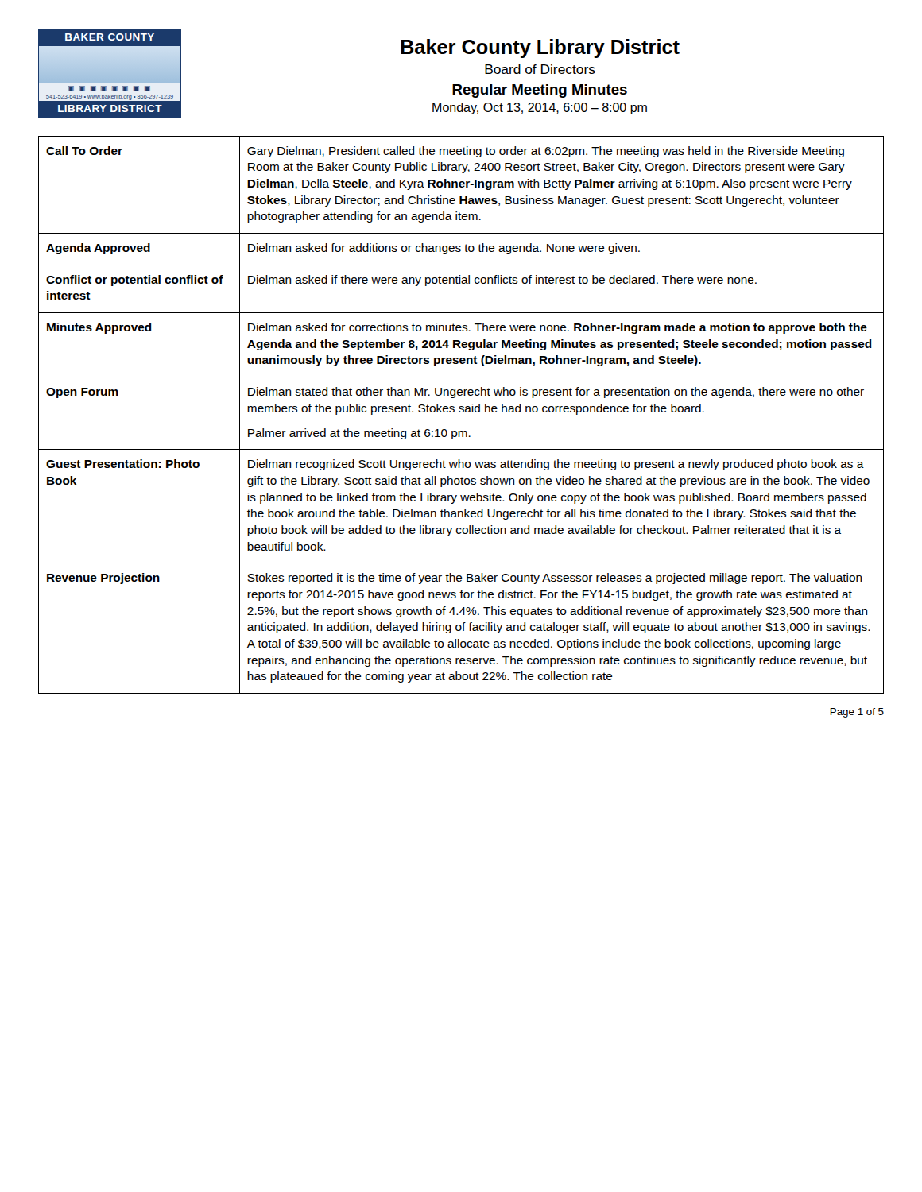BAKER COUNTY
▣ ▣ ▣ ▣ ▣ ▣ ▣ ▣
541-523-6419 • www.bakerlib.org • 866-297-1239
LIBRARY DISTRICT
Baker County Library District
Board of Directors
Regular Meeting Minutes
Monday, Oct 13, 2014, 6:00 – 8:00 pm
| Call To Order | Gary Dielman, President called the meeting to order at 6:02pm. The meeting was held in the Riverside Meeting Room at the Baker County Public Library, 2400 Resort Street, Baker City, Oregon. Directors present were Gary Dielman , Della Steele , and Kyra Rohner-Ingram with Betty Palmer arriving at 6:10pm. Also present were Perry Stokes , Library Director; and Christine Hawes , Business Manager. Guest present: Scott Ungerecht, volunteer photographer attending for an agenda item. |
| Agenda Approved | Dielman asked for additions or changes to the agenda. None were given. |
| Conflict or potential conflict of interest | Dielman asked if there were any potential conflicts of interest to be declared. There were none. |
| Minutes Approved | Dielman asked for corrections to minutes. There were none. Rohner-Ingram made a motion to approve both the Agenda and the September 8, 2014 Regular Meeting Minutes as presented; Steele seconded; motion passed unanimously by three Directors present (Dielman, Rohner-Ingram, and Steele). |
| Open Forum | Dielman stated that other than Mr. Ungerecht who is present for a presentation on the agenda, there were no other members of the public present. Stokes said he had no correspondence for the board. Palmer arrived at the meeting at 6:10 pm. |
| Guest Presentation: Photo Book | Dielman recognized Scott Ungerecht who was attending the meeting to present a newly produced photo book as a gift to the Library. Scott said that all photos shown on the video he shared at the previous are in the book. The video is planned to be linked from the Library website. Only one copy of the book was published. Board members passed the book around the table. Dielman thanked Ungerecht for all his time donated to the Library. Stokes said that the photo book will be added to the library collection and made available for checkout. Palmer reiterated that it is a beautiful book. |
| Revenue Projection | Stokes reported it is the time of year the Baker County Assessor releases a projected millage report. The valuation reports for 2014-2015 have good news for the district. For the FY14-15 budget, the growth rate was estimated at 2.5%, but the report shows growth of 4.4%. This equates to additional revenue of approximately $23,500 more than anticipated. In addition, delayed hiring of facility and cataloger staff, will equate to about another $13,000 in savings. A total of $39,500 will be available to allocate as needed. Options include the book collections, upcoming large repairs, and enhancing the operations reserve. The compression rate continues to significantly reduce revenue, but has plateaued for the coming year at about 22%. The collection rate |
Page 1 of 5